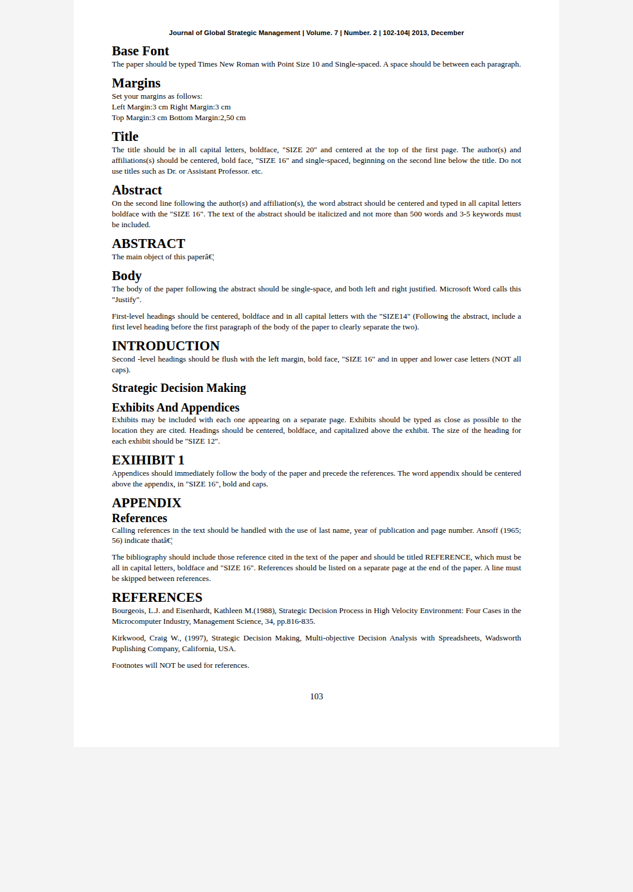Journal of Global Strategic Management | Volume. 7 | Number. 2 | 102-104| 2013, December
Base Font
The paper should be typed Times New Roman with Point Size 10 and Single-spaced. A space should be between each paragraph.
Margins
Set your margins as follows:
Left Margin:3 cm Right Margin:3 cm
Top Margin:3 cm Bottom Margin:2,50 cm
Title
The title should be in all capital letters, boldface, "SIZE 20" and centered at the top of the first page. The author(s) and affiliations(s) should be centered, bold face, "SIZE 16" and single-spaced, beginning on the second line below the title. Do not use titles such as Dr. or Assistant Professor. etc.
Abstract
On the second line following the author(s) and affiliation(s), the word abstract should be centered and typed in all capital letters boldface with the "SIZE 16". The text of the abstract should be italicized and not more than 500 words and 3-5 keywords must be included.
ABSTRACT
The main object of this paperâ€¦
Body
The body of the paper following the abstract should be single-space, and both left and right justified. Microsoft Word calls this "Justify".
First-level headings should be centered, boldface and in all capital letters with the "SIZE14" (Following the abstract, include a first level heading before the first paragraph of the body of the paper to clearly separate the two).
INTRODUCTION
Second -level headings should be flush with the left margin, bold face, "SIZE 16" and in upper and lower case letters (NOT all caps).
Strategic Decision Making
Exhibits And Appendices
Exhibits may be included with each one appearing on a separate page. Exhibits should be typed as close as possible to the location they are cited. Headings should be centered, boldface, and capitalized above the exhibit. The size of the heading for each exhibit should be "SIZE 12".
EXIHIBIT 1
Appendices should immediately follow the body of the paper and precede the references. The word appendix should be centered above the appendix, in "SIZE 16", bold and caps.
APPENDIX
References
Calling references in the text should be handled with the use of last name, year of publication and page number. Ansoff (1965; 56) indicate thatâ€¦
The bibliography should include those reference cited in the text of the paper and should be titled REFERENCE, which must be all in capital letters, boldface and "SIZE 16". References should be listed on a separate page at the end of the paper. A line must be skipped between references.
REFERENCES
Bourgeois, L.J. and Eisenhardt, Kathleen M.(1988), Strategic Decision Process in High Velocity Environment: Four Cases in the Microcomputer Industry, Management Science, 34, pp.816-835.
Kirkwood, Craig W., (1997), Strategic Decision Making, Multi-objective Decision Analysis with Spreadsheets, Wadsworth Puplishing Company, California, USA.
Footnotes will NOT be used for references.
103